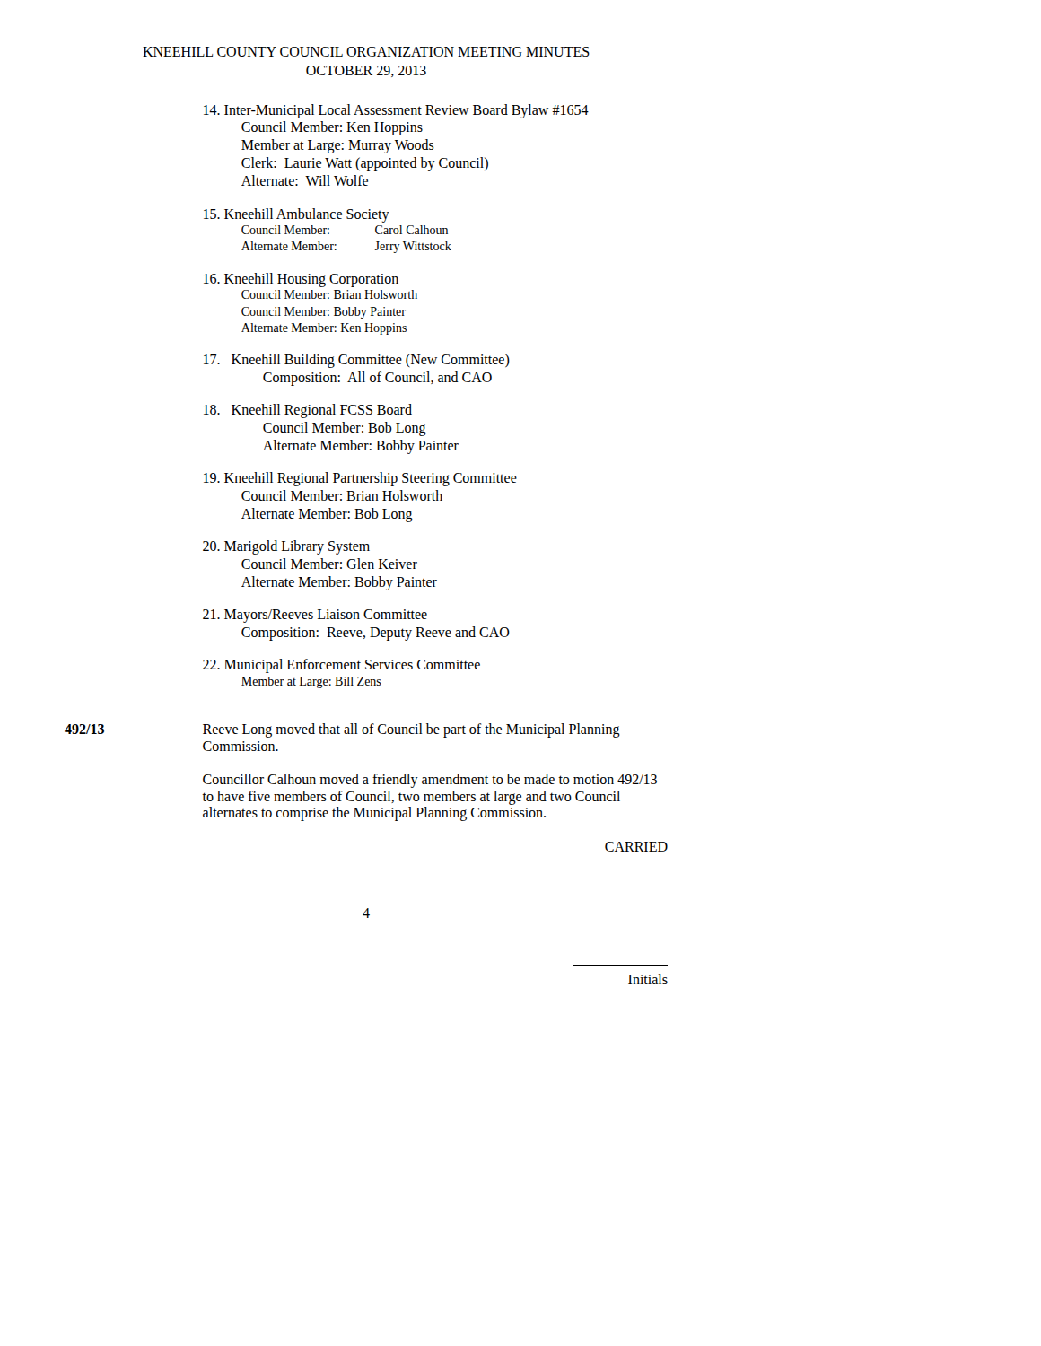KNEEHILL COUNTY COUNCIL ORGANIZATION MEETING MINUTES
OCTOBER 29, 2013
14. Inter-Municipal Local Assessment Review Board Bylaw #1654
Council Member: Ken Hoppins
Member at Large: Murray Woods
Clerk: Laurie Watt (appointed by Council)
Alternate: Will Wolfe
15. Kneehill Ambulance Society
Council Member: Carol Calhoun
Alternate Member: Jerry Wittstock
16. Kneehill Housing Corporation
Council Member: Brian Holsworth
Council Member: Bobby Painter
Alternate Member: Ken Hoppins
17. Kneehill Building Committee (New Committee)
Composition: All of Council, and CAO
18. Kneehill Regional FCSS Board
Council Member: Bob Long
Alternate Member: Bobby Painter
19. Kneehill Regional Partnership Steering Committee
Council Member: Brian Holsworth
Alternate Member: Bob Long
20. Marigold Library System
Council Member: Glen Keiver
Alternate Member: Bobby Painter
21. Mayors/Reeves Liaison Committee
Composition: Reeve, Deputy Reeve and CAO
22. Municipal Enforcement Services Committee
Member at Large: Bill Zens
492/13
Reeve Long moved that all of Council be part of the Municipal Planning Commission.
Councillor Calhoun moved a friendly amendment to be made to motion 492/13 to have five members of Council, two members at large and two Council alternates to comprise the Municipal Planning Commission.
CARRIED
4
Initials